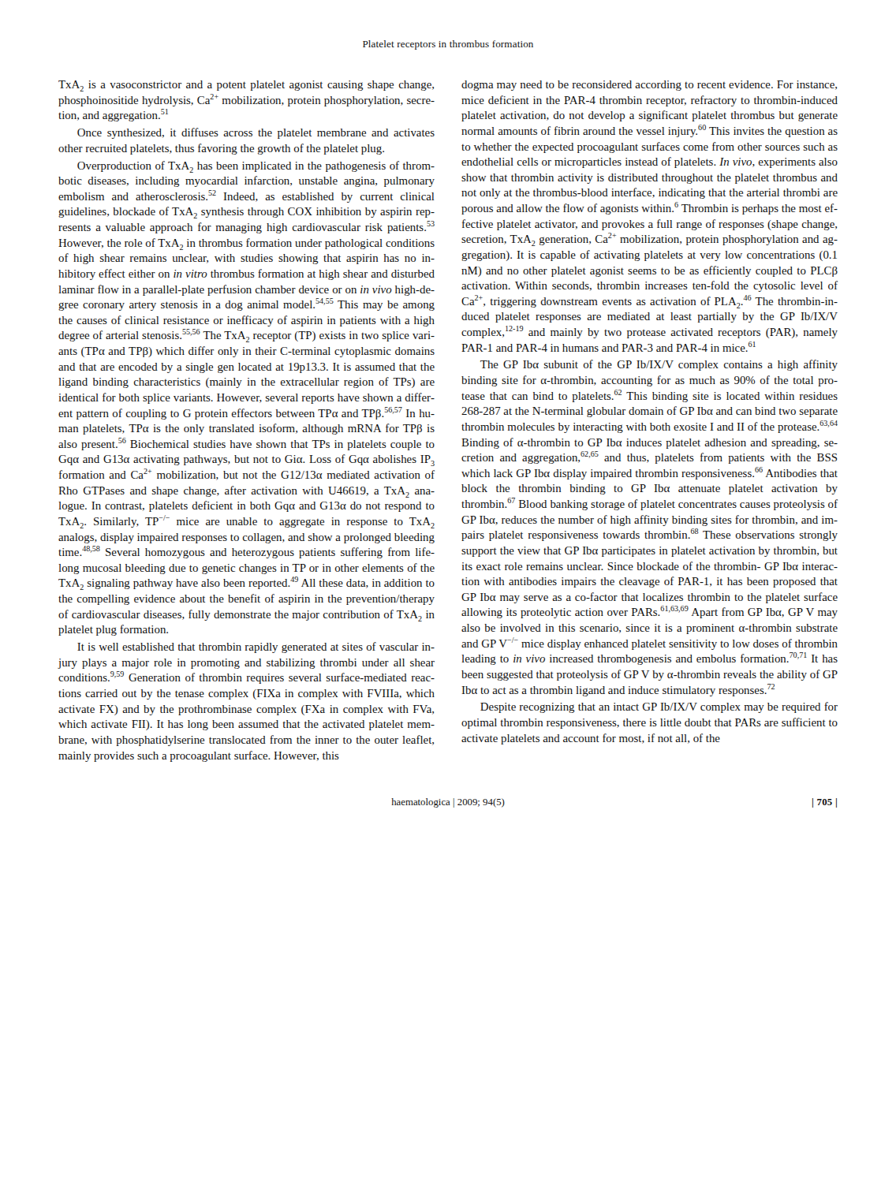Platelet receptors in thrombus formation
TxA2 is a vasoconstrictor and a potent platelet agonist causing shape change, phosphoinositide hydrolysis, Ca2+ mobilization, protein phosphorylation, secretion, and aggregation.51
Once synthesized, it diffuses across the platelet membrane and activates other recruited platelets, thus favoring the growth of the platelet plug.
Overproduction of TxA2 has been implicated in the pathogenesis of thrombotic diseases, including myocardial infarction, unstable angina, pulmonary embolism and atherosclerosis.52 Indeed, as established by current clinical guidelines, blockade of TxA2 synthesis through COX inhibition by aspirin represents a valuable approach for managing high cardiovascular risk patients.53 However, the role of TxA2 in thrombus formation under pathological conditions of high shear remains unclear, with studies showing that aspirin has no inhibitory effect either on in vitro thrombus formation at high shear and disturbed laminar flow in a parallel-plate perfusion chamber device or on in vivo high-degree coronary artery stenosis in a dog animal model.54,55 This may be among the causes of clinical resistance or inefficacy of aspirin in patients with a high degree of arterial stenosis.55,56 The TxA2 receptor (TP) exists in two splice variants (TPα and TPβ) which differ only in their C-terminal cytoplasmic domains and that are encoded by a single gen located at 19p13.3. It is assumed that the ligand binding characteristics (mainly in the extracellular region of TPs) are identical for both splice variants. However, several reports have shown a different pattern of coupling to G protein effectors between TPα and TPβ.56,57 In human platelets, TPα is the only translated isoform, although mRNA for TPβ is also present.56 Biochemical studies have shown that TPs in platelets couple to Gqα and G13α activating pathways, but not to Giα. Loss of Gqα abolishes IP3 formation and Ca2+ mobilization, but not the G12/13α mediated activation of Rho GTPases and shape change, after activation with U46619, a TxA2 analogue. In contrast, platelets deficient in both Gqα and G13α do not respond to TxA2. Similarly, TP−/− mice are unable to aggregate in response to TxA2 analogs, display impaired responses to collagen, and show a prolonged bleeding time.48,58 Several homozygous and heterozygous patients suffering from lifelong mucosal bleeding due to genetic changes in TP or in other elements of the TxA2 signaling pathway have also been reported.49 All these data, in addition to the compelling evidence about the benefit of aspirin in the prevention/therapy of cardiovascular diseases, fully demonstrate the major contribution of TxA2 in platelet plug formation.
It is well established that thrombin rapidly generated at sites of vascular injury plays a major role in promoting and stabilizing thrombi under all shear conditions.9,59 Generation of thrombin requires several surface-mediated reactions carried out by the tenase complex (FIXa in complex with FVIIIa, which activate FX) and by the prothrombinase complex (FXa in complex with FVa, which activate FII). It has long been assumed that the activated platelet membrane, with phosphatidylserine translocated from the inner to the outer leaflet, mainly provides such a procoagulant surface. However, this
dogma may need to be reconsidered according to recent evidence. For instance, mice deficient in the PAR-4 thrombin receptor, refractory to thrombin-induced platelet activation, do not develop a significant platelet thrombus but generate normal amounts of fibrin around the vessel injury.60 This invites the question as to whether the expected procoagulant surfaces come from other sources such as endothelial cells or microparticles instead of platelets. In vivo, experiments also show that thrombin activity is distributed throughout the platelet thrombus and not only at the thrombus-blood interface, indicating that the arterial thrombi are porous and allow the flow of agonists within.6 Thrombin is perhaps the most effective platelet activator, and provokes a full range of responses (shape change, secretion, TxA2 generation, Ca2+ mobilization, protein phosphorylation and aggregation). It is capable of activating platelets at very low concentrations (0.1 nM) and no other platelet agonist seems to be as efficiently coupled to PLCβ activation. Within seconds, thrombin increases ten-fold the cytosolic level of Ca2+, triggering downstream events as activation of PLA2.46 The thrombin-induced platelet responses are mediated at least partially by the GP Ib/IX/V complex,12-19 and mainly by two protease activated receptors (PAR), namely PAR-1 and PAR-4 in humans and PAR-3 and PAR-4 in mice.61
The GP Ibα subunit of the GP Ib/IX/V complex contains a high affinity binding site for α-thrombin, accounting for as much as 90% of the total protease that can bind to platelets.62 This binding site is located within residues 268-287 at the N-terminal globular domain of GP Ibα and can bind two separate thrombin molecules by interacting with both exosite I and II of the protease.63,64 Binding of α-thrombin to GP Ibα induces platelet adhesion and spreading, secretion and aggregation,62,65 and thus, platelets from patients with the BSS which lack GP Ibα display impaired thrombin responsiveness.66 Antibodies that block the thrombin binding to GP Ibα attenuate platelet activation by thrombin.67 Blood banking storage of platelet concentrates causes proteolysis of GP Ibα, reduces the number of high affinity binding sites for thrombin, and impairs platelet responsiveness towards thrombin.68 These observations strongly support the view that GP Ibα participates in platelet activation by thrombin, but its exact role remains unclear. Since blockade of the thrombin- GP Ibα interaction with antibodies impairs the cleavage of PAR-1, it has been proposed that GP Ibα may serve as a co-factor that localizes thrombin to the platelet surface allowing its proteolytic action over PARs.61,63,69 Apart from GP Ibα, GP V may also be involved in this scenario, since it is a prominent α-thrombin substrate and GP V−/− mice display enhanced platelet sensitivity to low doses of thrombin leading to in vivo increased thrombogenesis and embolus formation.70,71 It has been suggested that proteolysis of GP V by α-thrombin reveals the ability of GP Ibα to act as a thrombin ligand and induce stimulatory responses.72
Despite recognizing that an intact GP Ib/IX/V complex may be required for optimal thrombin responsiveness, there is little doubt that PARs are sufficient to activate platelets and account for most, if not all, of the
haematologica | 2009; 94(5)
| 705 |